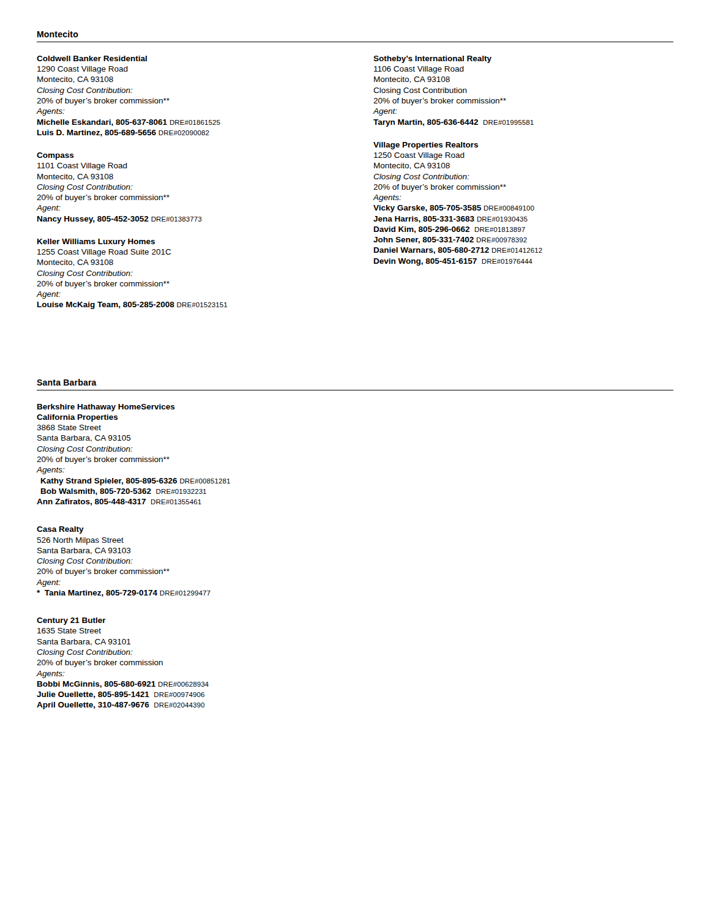Montecito
Coldwell Banker Residential
1290 Coast Village Road
Montecito, CA 93108
Closing Cost Contribution:
20% of buyer’s broker commission**
Agents:
Michelle Eskandari, 805-637-8061 DRE#01861525
Luis D. Martinez, 805-689-5656 DRE#02090082
Compass
1101 Coast Village Road
Montecito, CA 93108
Closing Cost Contribution:
20% of buyer’s broker commission**
Agent:
Nancy Hussey, 805-452-3052 DRE#01383773
Keller Williams Luxury Homes
1255 Coast Village Road Suite 201C
Montecito, CA 93108
Closing Cost Contribution:
20% of buyer’s broker commission**
Agent:
Louise McKaig Team, 805-285-2008 DRE#01523151
Sotheby’s International Realty
1106 Coast Village Road
Montecito, CA 93108
Closing Cost Contribution
20% of buyer’s broker commission**
Agent:
Taryn Martin, 805-636-6442 DRE#01995581
Village Properties Realtors
1250 Coast Village Road
Montecito, CA 93108
Closing Cost Contribution:
20% of buyer’s broker commission**
Agents:
Vicky Garske, 805-705-3585 DRE#00849100
Jena Harris, 805-331-3683 DRE#01930435
David Kim, 805-296-0662 DRE#01813897
John Sener, 805-331-7402 DRE#00978392
Daniel Warnars, 805-680-2712 DRE#01412612
Devin Wong, 805-451-6157 DRE#01976444
Santa Barbara
Berkshire Hathaway HomeServices
California Properties
3868 State Street
Santa Barbara, CA 93105
Closing Cost Contribution:
20% of buyer’s broker commission**
Agents:
Kathy Strand Spieler, 805-895-6326 DRE#00851281
Bob Walsmith, 805-720-5362 DRE#01932231
Ann Zafiratos, 805-448-4317 DRE#01355461
Casa Realty
526 North Milpas Street
Santa Barbara, CA 93103
Closing Cost Contribution:
20% of buyer’s broker commission**
Agent:
* Tania Martinez, 805-729-0174 DRE#01299477
Century 21 Butler
1635 State Street
Santa Barbara, CA 93101
Closing Cost Contribution:
20% of buyer’s broker commission
Agents:
Bobbi McGinnis, 805-680-6921 DRE#00628934
Julie Ouellette, 805-895-1421 DRE#00974906
April Ouellette, 310-487-9676 DRE#02044390